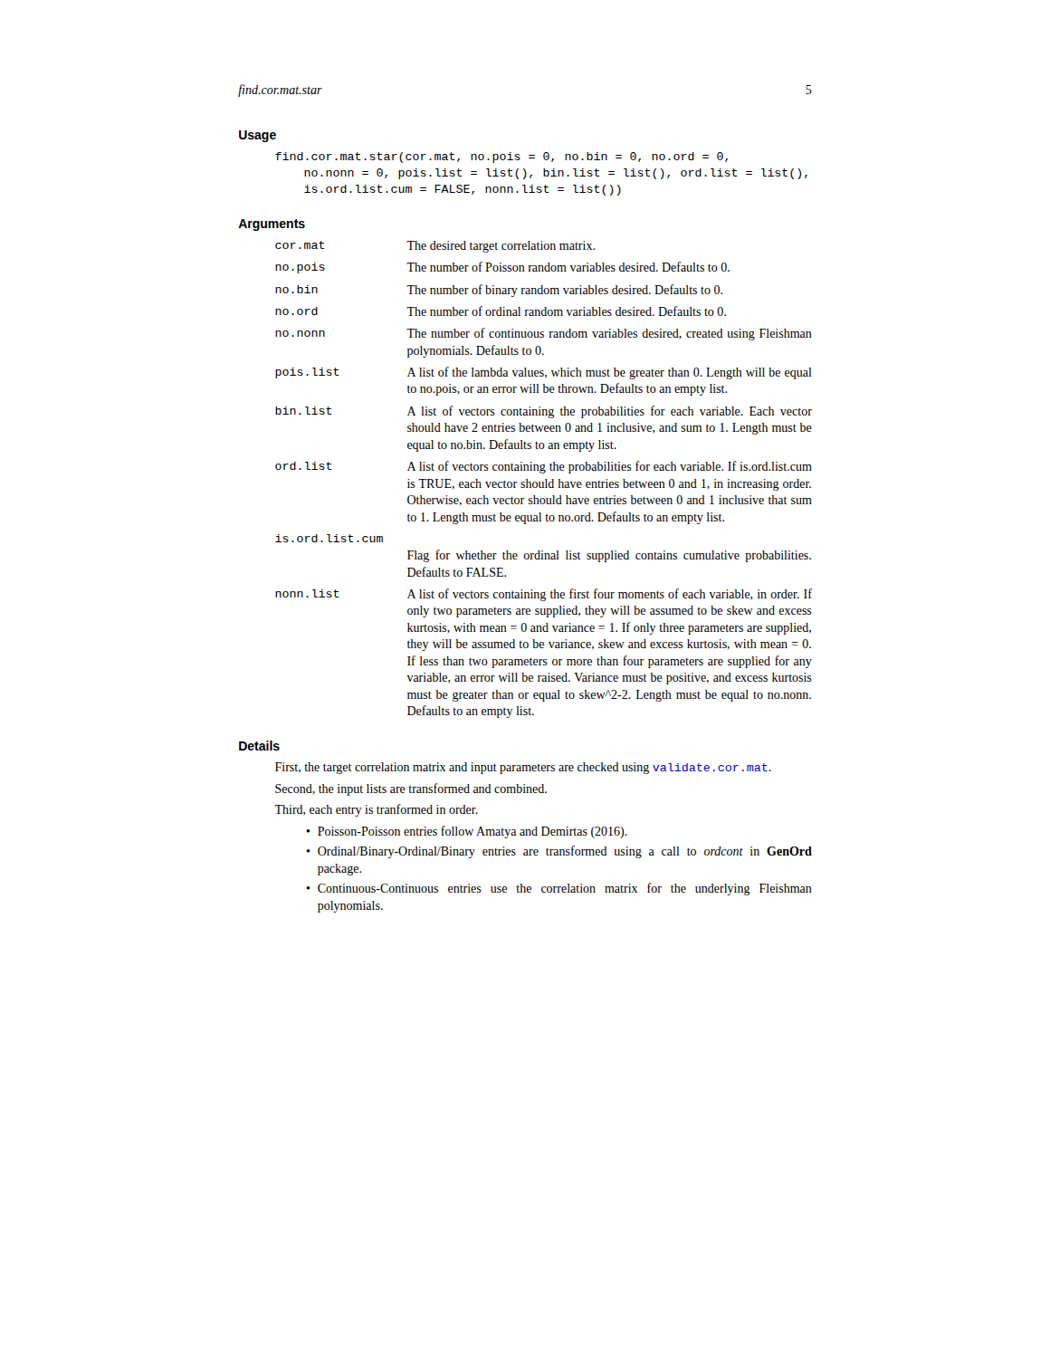find.cor.mat.star 5
Usage
find.cor.mat.star(cor.mat, no.pois = 0, no.bin = 0, no.ord = 0,
    no.nonn = 0, pois.list = list(), bin.list = list(), ord.list = list(),
    is.ord.list.cum = FALSE, nonn.list = list())
Arguments
cor.mat
The desired target correlation matrix.
no.pois
The number of Poisson random variables desired. Defaults to 0.
no.bin
The number of binary random variables desired. Defaults to 0.
no.ord
The number of ordinal random variables desired. Defaults to 0.
no.nonn
The number of continuous random variables desired, created using Fleishman polynomials. Defaults to 0.
pois.list
A list of the lambda values, which must be greater than 0. Length will be equal to no.pois, or an error will be thrown. Defaults to an empty list.
bin.list
A list of vectors containing the probabilities for each variable. Each vector should have 2 entries between 0 and 1 inclusive, and sum to 1. Length must be equal to no.bin. Defaults to an empty list.
ord.list
A list of vectors containing the probabilities for each variable. If is.ord.list.cum is TRUE, each vector should have entries between 0 and 1, in increasing order. Otherwise, each vector should have entries between 0 and 1 inclusive that sum to 1. Length must be equal to no.ord. Defaults to an empty list.
is.ord.list.cum
Flag for whether the ordinal list supplied contains cumulative probabilities. Defaults to FALSE.
nonn.list
A list of vectors containing the first four moments of each variable, in order. If only two parameters are supplied, they will be assumed to be skew and excess kurtosis, with mean = 0 and variance = 1. If only three parameters are supplied, they will be assumed to be variance, skew and excess kurtosis, with mean = 0. If less than two parameters or more than four parameters are supplied for any variable, an error will be raised. Variance must be positive, and excess kurtosis must be greater than or equal to skew^2-2. Length must be equal to no.nonn. Defaults to an empty list.
Details
First, the target correlation matrix and input parameters are checked using validate.cor.mat.
Second, the input lists are transformed and combined.
Third, each entry is tranformed in order.
Poisson-Poisson entries follow Amatya and Demirtas (2016).
Ordinal/Binary-Ordinal/Binary entries are transformed using a call to ordcont in GenOrd package.
Continuous-Continuous entries use the correlation matrix for the underlying Fleishman polynomials.